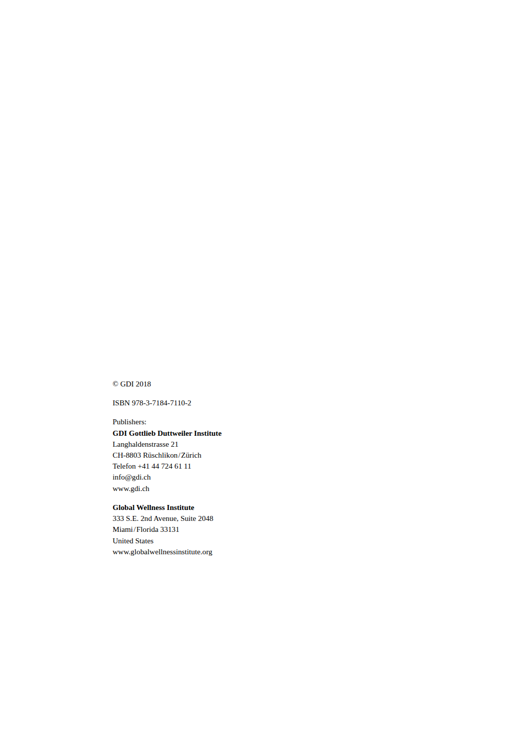© GDI 2018
ISBN 978-3-7184-7110-2
Publishers:
GDI Gottlieb Duttweiler Institute
Langhaldenstrasse 21
CH-8803 Rüschlikon / Zürich
Telefon +41 44 724 61 11
info@gdi.ch
www.gdi.ch
Global Wellness Institute
333 S.E. 2nd Avenue, Suite 2048
Miami / Florida 33131
United States
www.globalwellnessinstitute.org